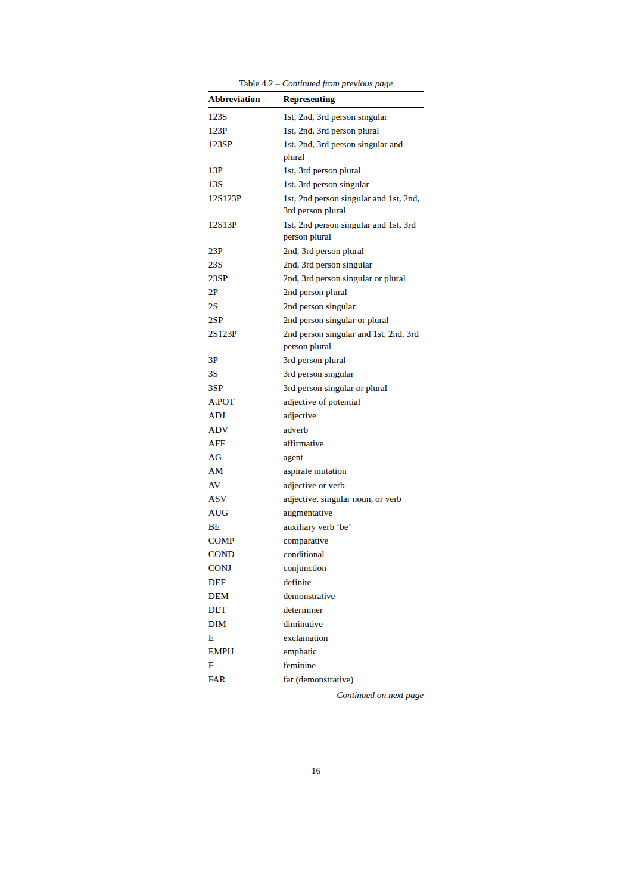Table 4.2 – Continued from previous page
| Abbreviation | Representing |
| --- | --- |
| 123S | 1st, 2nd, 3rd person singular |
| 123P | 1st, 2nd, 3rd person plural |
| 123SP | 1st, 2nd, 3rd person singular and plural |
| 13P | 1st, 3rd person plural |
| 13S | 1st, 3rd person singular |
| 12S123P | 1st, 2nd person singular and 1st, 2nd, 3rd person plural |
| 12S13P | 1st, 2nd person singular and 1st, 3rd person plural |
| 23P | 2nd, 3rd person plural |
| 23S | 2nd, 3rd person singular |
| 23SP | 2nd, 3rd person singular or plural |
| 2P | 2nd person plural |
| 2S | 2nd person singular |
| 2SP | 2nd person singular or plural |
| 2S123P | 2nd person singular and 1st, 2nd, 3rd person plural |
| 3P | 3rd person plural |
| 3S | 3rd person singular |
| 3SP | 3rd person singular or plural |
| A.POT | adjective of potential |
| ADJ | adjective |
| ADV | adverb |
| AFF | affirmative |
| AG | agent |
| AM | aspirate mutation |
| AV | adjective or verb |
| ASV | adjective, singular noun, or verb |
| AUG | augmentative |
| BE | auxiliary verb ‘be’ |
| COMP | comparative |
| COND | conditional |
| CONJ | conjunction |
| DEF | definite |
| DEM | demonstrative |
| DET | determiner |
| DIM | diminutive |
| E | exclamation |
| EMPH | emphatic |
| F | feminine |
| FAR | far (demonstrative) |
Continued on next page
16